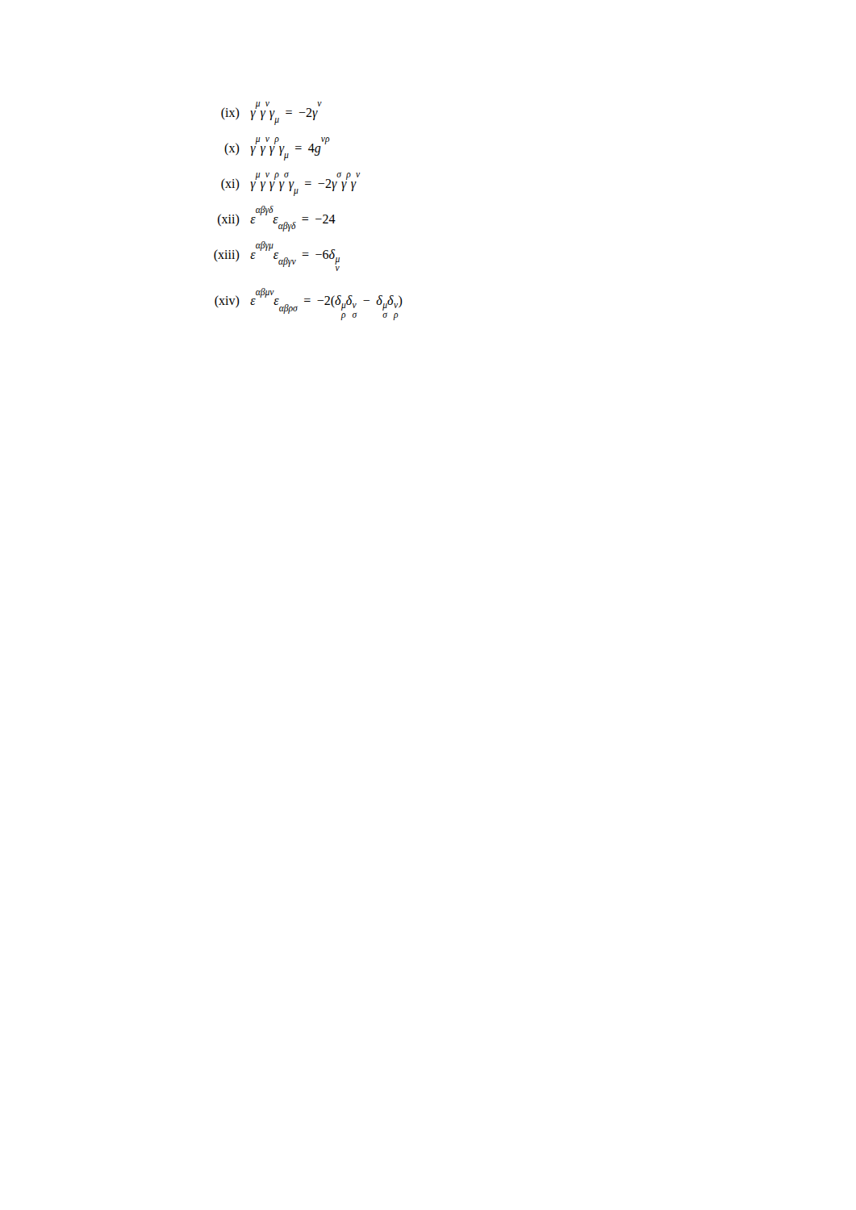(ix) γμγνγμ = −2 γν
(x) γμγνγργμ = 4 gνρ
(xi) γμγνγργσγμ = −2 γσγργν
(xii) εαβγδεαβγδ = −24
(xiii) εαβγμεαβγν = −6 δμν
(xiv) εαβμνεαβρσ = −2(δμρ δνσ − δμσ δνρ)